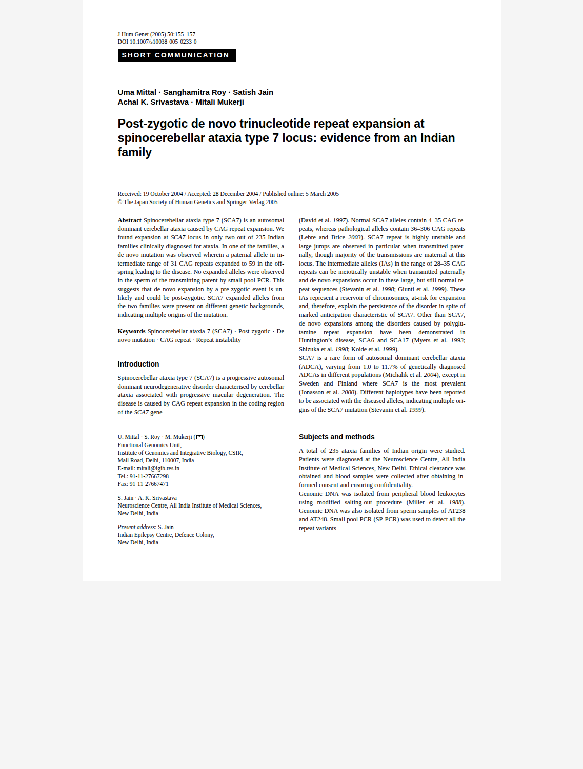J Hum Genet (2005) 50:155–157
DOI 10.1007/s10038-005-0233-0
SHORT COMMUNICATION
Uma Mittal · Sanghamitra Roy · Satish Jain
Achal K. Srivastava · Mitali Mukerji
Post-zygotic de novo trinucleotide repeat expansion at spinocerebellar ataxia type 7 locus: evidence from an Indian family
Received: 19 October 2004 / Accepted: 28 December 2004 / Published online: 5 March 2005
© The Japan Society of Human Genetics and Springer-Verlag 2005
Abstract Spinocerebellar ataxia type 7 (SCA7) is an autosomal dominant cerebellar ataxia caused by CAG repeat expansion. We found expansion at SCA7 locus in only two out of 235 Indian families clinically diagnosed for ataxia. In one of the families, a de novo mutation was observed wherein a paternal allele in intermediate range of 31 CAG repeats expanded to 59 in the offspring leading to the disease. No expanded alleles were observed in the sperm of the transmitting parent by small pool PCR. This suggests that de novo expansion by a pre-zygotic event is unlikely and could be post-zygotic. SCA7 expanded alleles from the two families were present on different genetic backgrounds, indicating multiple origins of the mutation.
Keywords Spinocerebellar ataxia 7 (SCA7) · Post-zygotic · De novo mutation · CAG repeat · Repeat instability
Introduction
Spinocerebellar ataxia type 7 (SCA7) is a progressive autosomal dominant neurodegenerative disorder characterised by cerebellar ataxia associated with progressive macular degeneration. The disease is caused by CAG repeat expansion in the coding region of the SCA7 gene
U. Mittal · S. Roy · M. Mukerji ( )
Functional Genomics Unit,
Institute of Genomics and Integrative Biology, CSIR,
Mall Road, Delhi, 110007, India
E-mail: mitali@igib.res.in
Tel.: 91-11-27667298
Fax: 91-11-27667471
S. Jain · A. K. Srivastava
Neuroscience Centre, All India Institute of Medical Sciences,
New Delhi, India
Present address: S. Jain
Indian Epilepsy Centre, Defence Colony,
New Delhi, India
(David et al. 1997). Normal SCA7 alleles contain 4–35 CAG repeats, whereas pathological alleles contain 36–306 CAG repeats (Lebre and Brice 2003). SCA7 repeat is highly unstable and large jumps are observed in particular when transmitted paternally, though majority of the transmissions are maternal at this locus. The intermediate alleles (IAs) in the range of 28–35 CAG repeats can be meiotically unstable when transmitted paternally and de novo expansions occur in these large, but still normal repeat sequences (Stevanin et al. 1998; Giunti et al. 1999). These IAs represent a reservoir of chromosomes, at-risk for expansion and, therefore, explain the persistence of the disorder in spite of marked anticipation characteristic of SCA7. Other than SCA7, de novo expansions among the disorders caused by polyglutamine repeat expansion have been demonstrated in Huntington’s disease, SCA6 and SCA17 (Myers et al. 1993; Shizuka et al. 1998; Koide et al. 1999).
SCA7 is a rare form of autosomal dominant cerebellar ataxia (ADCA), varying from 1.0 to 11.7% of genetically diagnosed ADCAs in different populations (Michalik et al. 2004), except in Sweden and Finland where SCA7 is the most prevalent (Jonasson et al. 2000). Different haplotypes have been reported to be associated with the diseased alleles, indicating multiple origins of the SCA7 mutation (Stevanin et al. 1999).
Subjects and methods
A total of 235 ataxia families of Indian origin were studied. Patients were diagnosed at the Neuroscience Centre, All India Institute of Medical Sciences, New Delhi. Ethical clearance was obtained and blood samples were collected after obtaining informed consent and ensuring confidentiality.
Genomic DNA was isolated from peripheral blood leukocytes using modified salting-out procedure (Miller et al. 1988). Genomic DNA was also isolated from sperm samples of AT238 and AT248. Small pool PCR (SP-PCR) was used to detect all the repeat variants